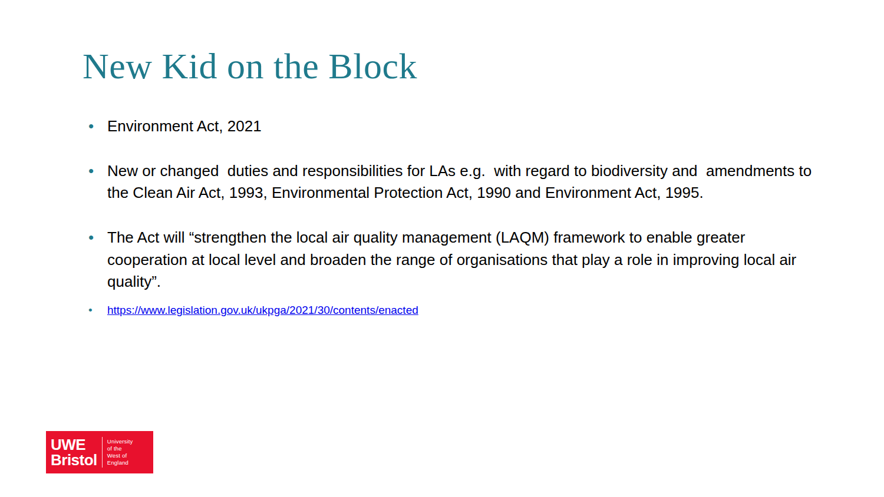New Kid on the Block
Environment Act, 2021
New or changed duties and responsibilities for LAs e.g. with regard to biodiversity and amendments to the Clean Air Act, 1993, Environmental Protection Act, 1990 and Environment Act, 1995.
The Act will “strengthen the local air quality management (LAQM) framework to enable greater cooperation at local level and broaden the range of organisations that play a role in improving local air quality”.
https://www.legislation.gov.uk/ukpga/2021/30/contents/enacted
UWE Bristol
University
of the
West of
England